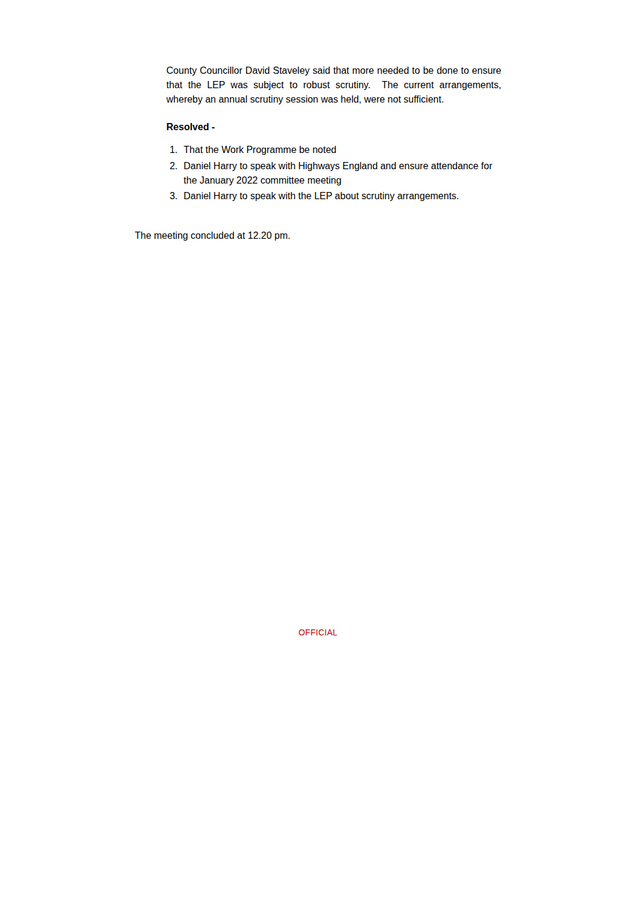County Councillor David Staveley said that more needed to be done to ensure that the LEP was subject to robust scrutiny. The current arrangements, whereby an annual scrutiny session was held, were not sufficient.
Resolved -
That the Work Programme be noted
Daniel Harry to speak with Highways England and ensure attendance for the January 2022 committee meeting
Daniel Harry to speak with the LEP about scrutiny arrangements.
The meeting concluded at 12.20 pm.
OFFICIAL